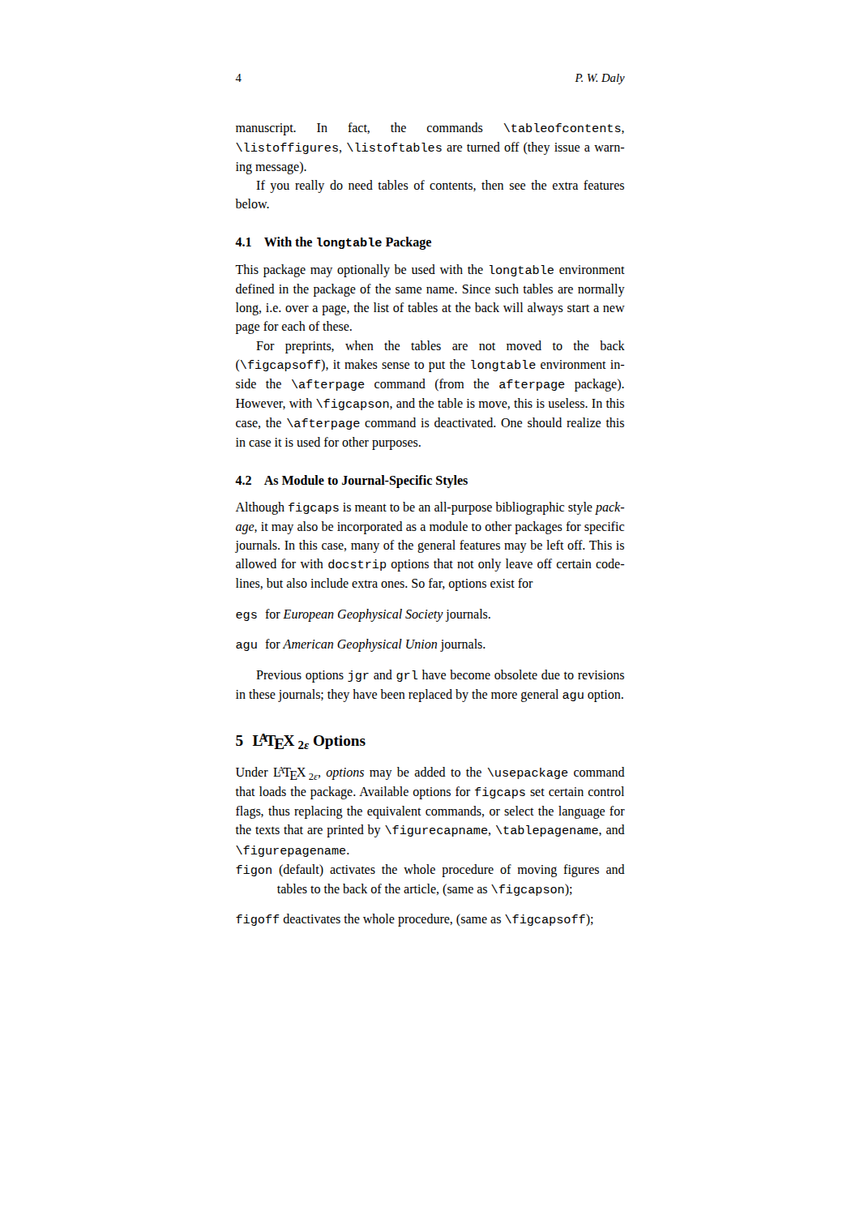4 P. W. Daly
manuscript. In fact, the commands \tableofcontents, \listoffigures, \listoftables are turned off (they issue a warning message).
If you really do need tables of contents, then see the extra features below.
4.1 With the longtable Package
This package may optionally be used with the longtable environment defined in the package of the same name. Since such tables are normally long, i.e. over a page, the list of tables at the back will always start a new page for each of these.
For preprints, when the tables are not moved to the back (\figcapsoff), it makes sense to put the longtable environment inside the \afterpage command (from the afterpage package). However, with \figcapson, and the table is move, this is useless. In this case, the \afterpage command is deactivated. One should realize this in case it is used for other purposes.
4.2 As Module to Journal-Specific Styles
Although figcaps is meant to be an all-purpose bibliographic style package, it may also be incorporated as a module to other packages for specific journals. In this case, many of the general features may be left off. This is allowed for with docstrip options that not only leave off certain codelines, but also include extra ones. So far, options exist for
egsfor European Geophysical Society journals.
agufor American Geophysical Union journals.
Previous options jgr and grl have become obsolete due to revisions in these journals; they have been replaced by the more general agu option.
5 LATEX 2ε Options
Under LATEX 2ε, options may be added to the \usepackage command that loads the package. Available options for figcaps set certain control flags, thus replacing the equivalent commands, or select the language for the texts that are printed by \figurecapname, \tablepagename, and \figurepagename.
figon (default) activates the whole procedure of moving figures and tables to the back of the article, (same as \figcapson);
figoff deactivates the whole procedure, (same as \figcapsoff);